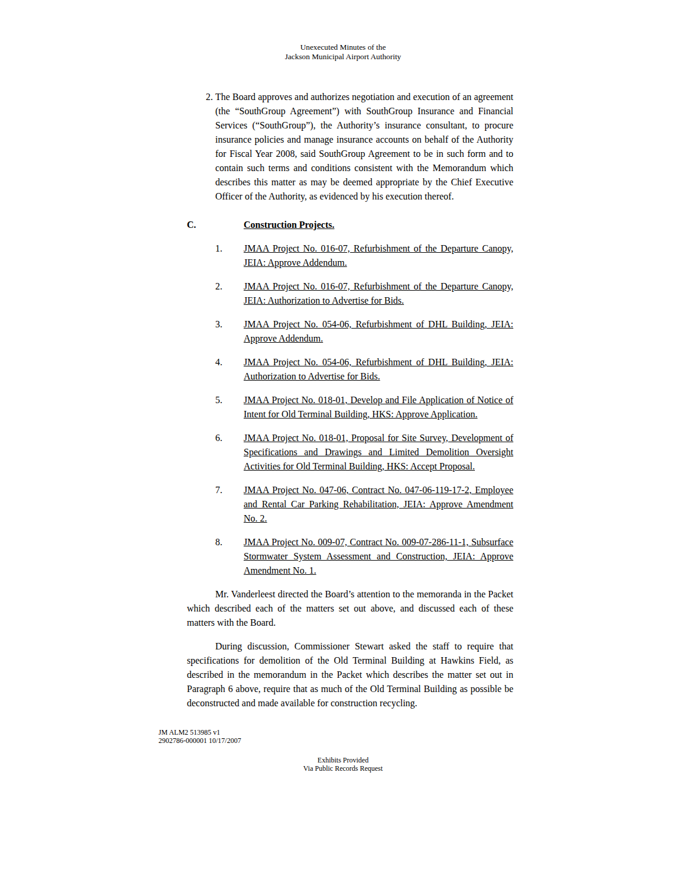Unexecuted Minutes of the
Jackson Municipal Airport Authority
The Board approves and authorizes negotiation and execution of an agreement (the “SouthGroup Agreement”) with SouthGroup Insurance and Financial Services (“SouthGroup”), the Authority’s insurance consultant, to procure insurance policies and manage insurance accounts on behalf of the Authority for Fiscal Year 2008, said SouthGroup Agreement to be in such form and to contain such terms and conditions consistent with the Memorandum which describes this matter as may be deemed appropriate by the Chief Executive Officer of the Authority, as evidenced by his execution thereof.
C. Construction Projects.
1. JMAA Project No. 016-07, Refurbishment of the Departure Canopy, JEIA: Approve Addendum.
2. JMAA Project No. 016-07, Refurbishment of the Departure Canopy, JEIA: Authorization to Advertise for Bids.
3. JMAA Project No. 054-06, Refurbishment of DHL Building, JEIA: Approve Addendum.
4. JMAA Project No. 054-06, Refurbishment of DHL Building, JEIA: Authorization to Advertise for Bids.
5. JMAA Project No. 018-01, Develop and File Application of Notice of Intent for Old Terminal Building, HKS: Approve Application.
6. JMAA Project No. 018-01, Proposal for Site Survey, Development of Specifications and Drawings and Limited Demolition Oversight Activities for Old Terminal Building, HKS: Accept Proposal.
7. JMAA Project No. 047-06, Contract No. 047-06-119-17-2, Employee and Rental Car Parking Rehabilitation, JEIA: Approve Amendment No. 2.
8. JMAA Project No. 009-07, Contract No. 009-07-286-11-1, Subsurface Stormwater System Assessment and Construction, JEIA: Approve Amendment No. 1.
Mr. Vanderleest directed the Board’s attention to the memoranda in the Packet which described each of the matters set out above, and discussed each of these matters with the Board.
During discussion, Commissioner Stewart asked the staff to require that specifications for demolition of the Old Terminal Building at Hawkins Field, as described in the memorandum in the Packet which describes the matter set out in Paragraph 6 above, require that as much of the Old Terminal Building as possible be deconstructed and made available for construction recycling.
JM ALM2 513985 v1
2902786-000001 10/17/2007
Exhibits Provided
Via Public Records Request